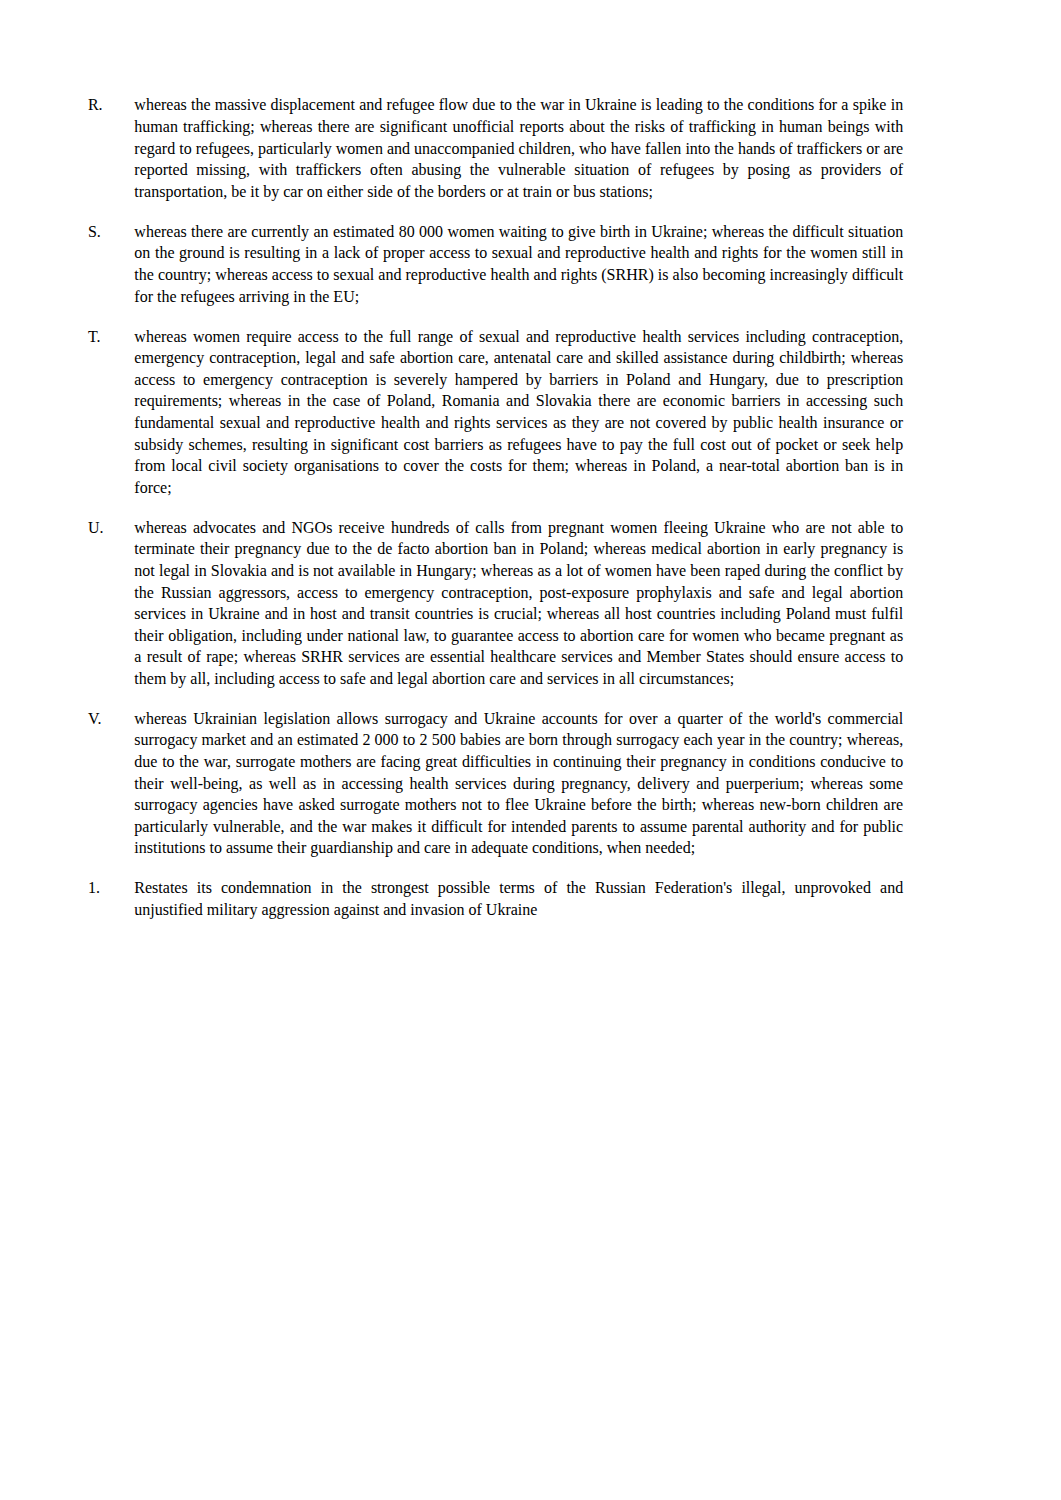R. whereas the massive displacement and refugee flow due to the war in Ukraine is leading to the conditions for a spike in human trafficking; whereas there are significant unofficial reports about the risks of trafficking in human beings with regard to refugees, particularly women and unaccompanied children, who have fallen into the hands of traffickers or are reported missing, with traffickers often abusing the vulnerable situation of refugees by posing as providers of transportation, be it by car on either side of the borders or at train or bus stations;
S. whereas there are currently an estimated 80 000 women waiting to give birth in Ukraine; whereas the difficult situation on the ground is resulting in a lack of proper access to sexual and reproductive health and rights for the women still in the country; whereas access to sexual and reproductive health and rights (SRHR) is also becoming increasingly difficult for the refugees arriving in the EU;
T. whereas women require access to the full range of sexual and reproductive health services including contraception, emergency contraception, legal and safe abortion care, antenatal care and skilled assistance during childbirth; whereas access to emergency contraception is severely hampered by barriers in Poland and Hungary, due to prescription requirements; whereas in the case of Poland, Romania and Slovakia there are economic barriers in accessing such fundamental sexual and reproductive health and rights services as they are not covered by public health insurance or subsidy schemes, resulting in significant cost barriers as refugees have to pay the full cost out of pocket or seek help from local civil society organisations to cover the costs for them; whereas in Poland, a near-total abortion ban is in force;
U. whereas advocates and NGOs receive hundreds of calls from pregnant women fleeing Ukraine who are not able to terminate their pregnancy due to the de facto abortion ban in Poland; whereas medical abortion in early pregnancy is not legal in Slovakia and is not available in Hungary; whereas as a lot of women have been raped during the conflict by the Russian aggressors, access to emergency contraception, post-exposure prophylaxis and safe and legal abortion services in Ukraine and in host and transit countries is crucial; whereas all host countries including Poland must fulfil their obligation, including under national law, to guarantee access to abortion care for women who became pregnant as a result of rape; whereas SRHR services are essential healthcare services and Member States should ensure access to them by all, including access to safe and legal abortion care and services in all circumstances;
V. whereas Ukrainian legislation allows surrogacy and Ukraine accounts for over a quarter of the world's commercial surrogacy market and an estimated 2 000 to 2 500 babies are born through surrogacy each year in the country; whereas, due to the war, surrogate mothers are facing great difficulties in continuing their pregnancy in conditions conducive to their well-being, as well as in accessing health services during pregnancy, delivery and puerperium; whereas some surrogacy agencies have asked surrogate mothers not to flee Ukraine before the birth; whereas new-born children are particularly vulnerable, and the war makes it difficult for intended parents to assume parental authority and for public institutions to assume their guardianship and care in adequate conditions, when needed;
1. Restates its condemnation in the strongest possible terms of the Russian Federation's illegal, unprovoked and unjustified military aggression against and invasion of Ukraine